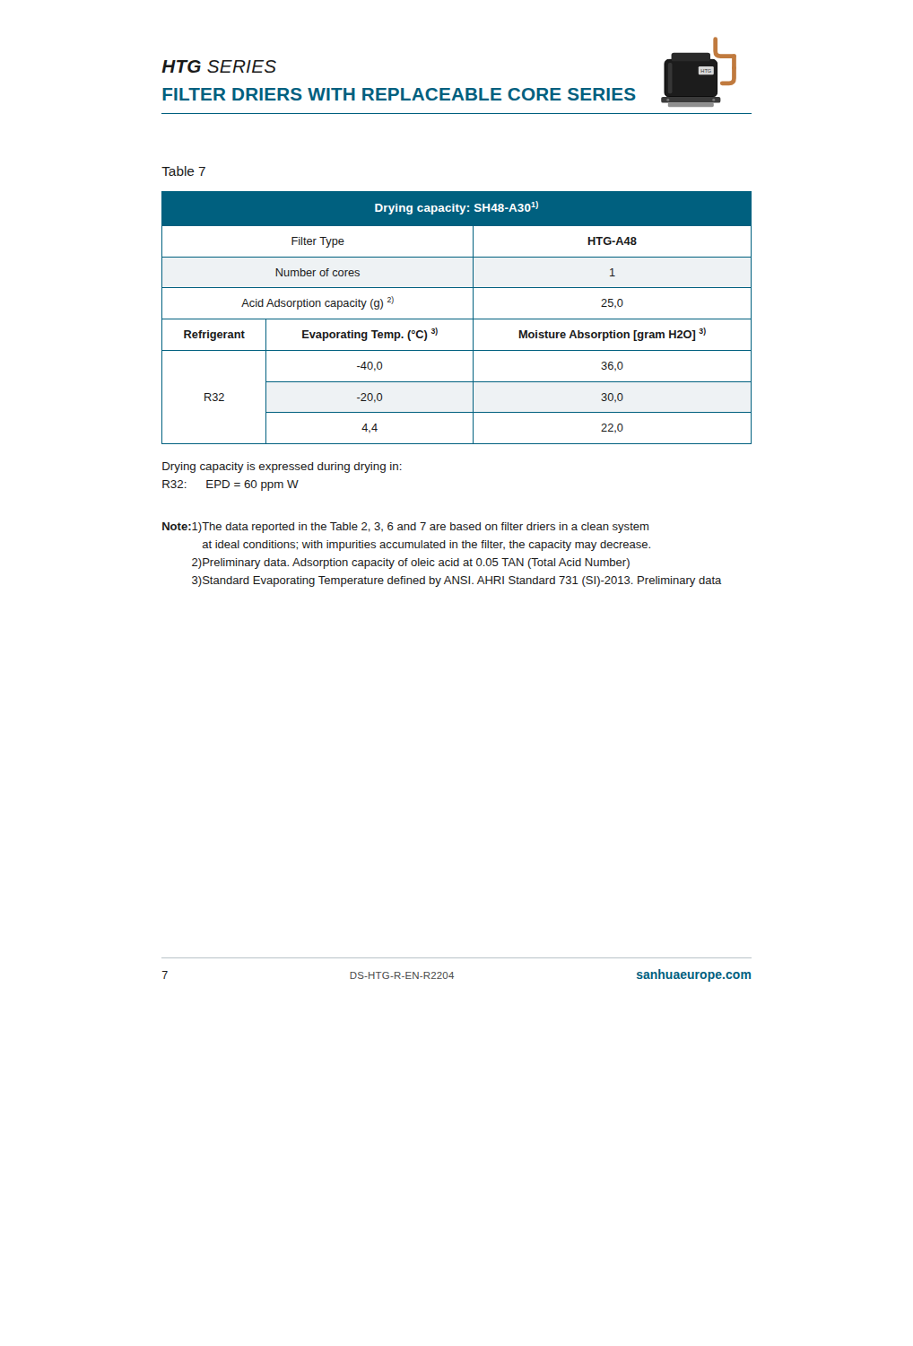HTG SERIES
FILTER DRIERS WITH REPLACEABLE CORE SERIES
HTG
Table 7
| Drying capacity: SH48-A30 1) |
| --- |
| Filter Type | HTG-A48 |
| Number of cores | 1 |
| Acid Adsorption capacity (g) 2) | 25,0 |
| Refrigerant | Evaporating Temp. (°C) 3) | Moisture Absorption [gram H2O] 3) |
| R32 | -40,0 | 36,0 |
| -20,0 | 30,0 |
| 4,4 | 22,0 |
Drying capacity is expressed during drying in:
R32: EPD = 60 ppm W
| Note: | 1) | The data reported in the Table 2, 3, 6 and 7 are based on filter driers in a clean system at ideal conditions; with impurities accumulated in the filter, the capacity may decrease. |
| | 2) | Preliminary data. Adsorption capacity of oleic acid at 0.05 TAN (Total Acid Number) |
| | 3) | Standard Evaporating Temperature defined by ANSI. AHRI Standard 731 (SI)-2013. Preliminary data |
7
DS-HTG-R-EN-R2204
sanhuaeurope.com